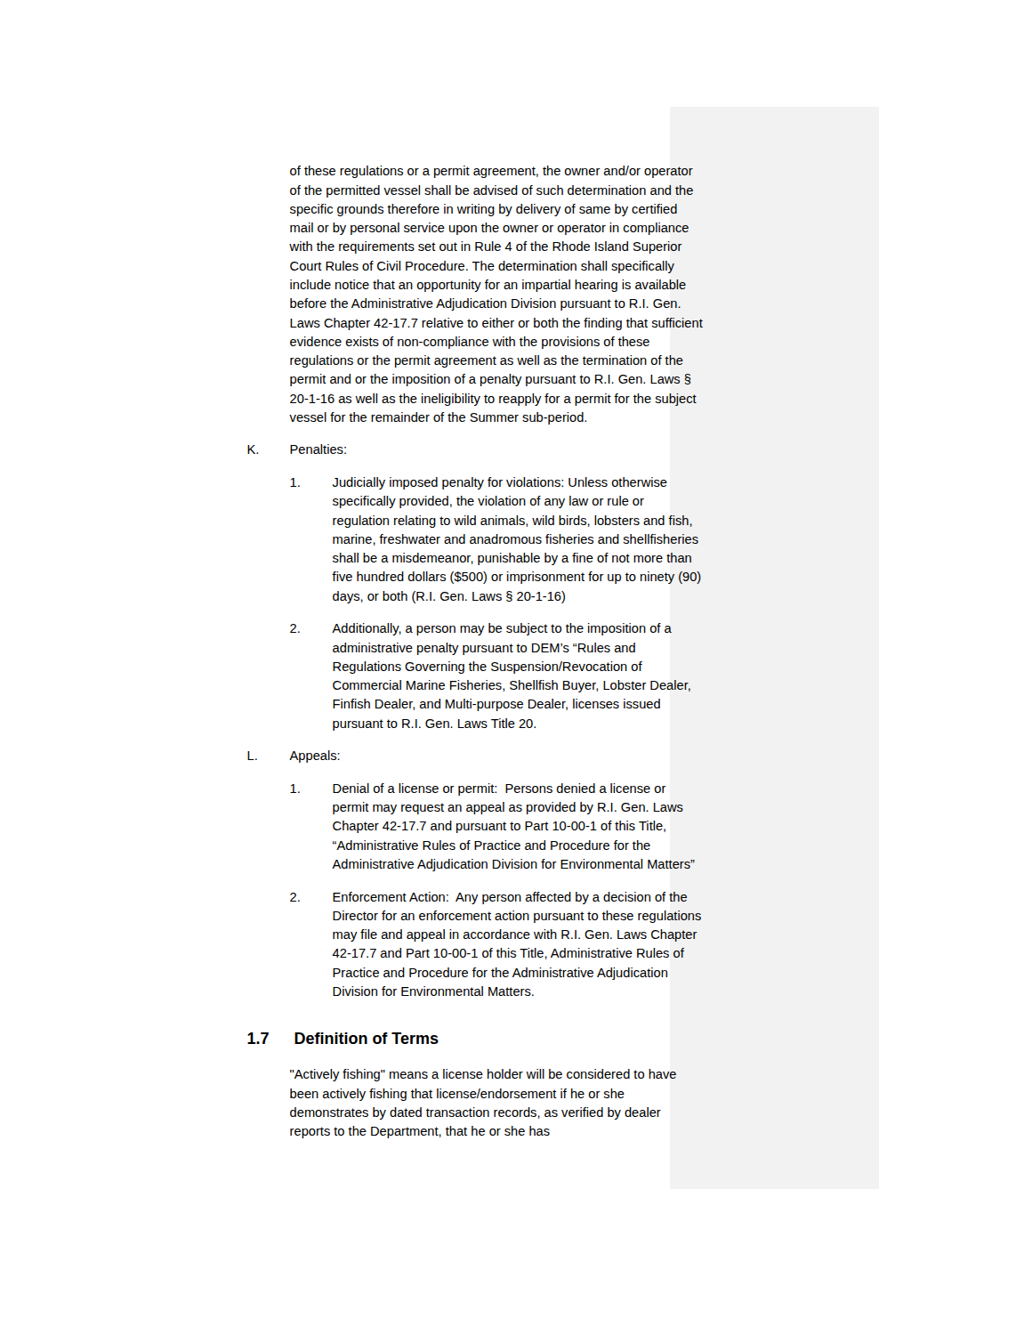of these regulations or a permit agreement, the owner and/or operator of the permitted vessel shall be advised of such determination and the specific grounds therefore in writing by delivery of same by certified mail or by personal service upon the owner or operator in compliance with the requirements set out in Rule 4 of the Rhode Island Superior Court Rules of Civil Procedure. The determination shall specifically include notice that an opportunity for an impartial hearing is available before the Administrative Adjudication Division pursuant to R.I. Gen. Laws Chapter 42-17.7 relative to either or both the finding that sufficient evidence exists of non-compliance with the provisions of these regulations or the permit agreement as well as the termination of the permit and or the imposition of a penalty pursuant to R.I. Gen. Laws § 20-1-16 as well as the ineligibility to reapply for a permit for the subject vessel for the remainder of the Summer sub-period.
K.
Penalties:
1.
Judicially imposed penalty for violations: Unless otherwise specifically provided, the violation of any law or rule or regulation relating to wild animals, wild birds, lobsters and fish, marine, freshwater and anadromous fisheries and shellfisheries shall be a misdemeanor, punishable by a fine of not more than five hundred dollars ($500) or imprisonment for up to ninety (90) days, or both (R.I. Gen. Laws § 20-1-16)
2.
Additionally, a person may be subject to the imposition of a administrative penalty pursuant to DEM’s “Rules and Regulations Governing the Suspension/Revocation of Commercial Marine Fisheries, Shellfish Buyer, Lobster Dealer, Finfish Dealer, and Multi-purpose Dealer, licenses issued pursuant to R.I. Gen. Laws Title 20.
L.
Appeals:
1.
Denial of a license or permit: Persons denied a license or permit may request an appeal as provided by R.I. Gen. Laws Chapter 42-17.7 and pursuant to Part 10-00-1 of this Title, “Administrative Rules of Practice and Procedure for the Administrative Adjudication Division for Environmental Matters”
2.
Enforcement Action: Any person affected by a decision of the Director for an enforcement action pursuant to these regulations may file and appeal in accordance with R.I. Gen. Laws Chapter 42-17.7 and Part 10-00-1 of this Title, Administrative Rules of Practice and Procedure for the Administrative Adjudication Division for Environmental Matters.
1.7 Definition of Terms
"Actively fishing" means a license holder will be considered to have been actively fishing that license/endorsement if he or she demonstrates by dated transaction records, as verified by dealer reports to the Department, that he or she has